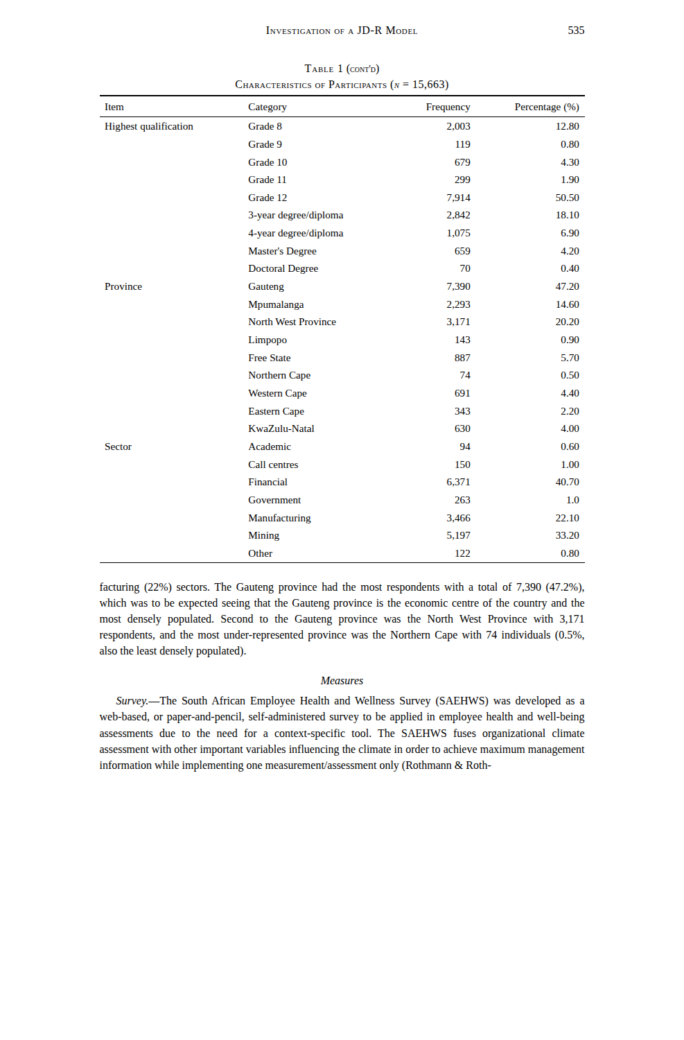Investigation of a JD-R Model 535
Table 1 (cont'd)
Characteristics of Participants (n = 15,663)
| Item | Category | Frequency | Percentage (%) |
| --- | --- | --- | --- |
| Highest qualification | Grade 8 | 2,003 | 12.80 |
| | Grade 9 | 119 | 0.80 |
| | Grade 10 | 679 | 4.30 |
| | Grade 11 | 299 | 1.90 |
| | Grade 12 | 7,914 | 50.50 |
| | 3-year degree/diploma | 2,842 | 18.10 |
| | 4-year degree/diploma | 1,075 | 6.90 |
| | Master's Degree | 659 | 4.20 |
| | Doctoral Degree | 70 | 0.40 |
| Province | Gauteng | 7,390 | 47.20 |
| | Mpumalanga | 2,293 | 14.60 |
| | North West Province | 3,171 | 20.20 |
| | Limpopo | 143 | 0.90 |
| | Free State | 887 | 5.70 |
| | Northern Cape | 74 | 0.50 |
| | Western Cape | 691 | 4.40 |
| | Eastern Cape | 343 | 2.20 |
| | KwaZulu-Natal | 630 | 4.00 |
| Sector | Academic | 94 | 0.60 |
| | Call centres | 150 | 1.00 |
| | Financial | 6,371 | 40.70 |
| | Government | 263 | 1.0 |
| | Manufacturing | 3,466 | 22.10 |
| | Mining | 5,197 | 33.20 |
| | Other | 122 | 0.80 |
facturing (22%) sectors. The Gauteng province had the most respondents with a total of 7,390 (47.2%), which was to be expected seeing that the Gauteng province is the economic centre of the country and the most densely populated. Second to the Gauteng province was the North West Province with 3,171 respondents, and the most under-represented province was the Northern Cape with 74 individuals (0.5%, also the least densely populated).
Measures
Survey.—The South African Employee Health and Wellness Survey (SAEHWS) was developed as a web-based, or paper-and-pencil, self-administered survey to be applied in employee health and well-being assessments due to the need for a context-specific tool. The SAEHWS fuses organizational climate assessment with other important variables influencing the climate in order to achieve maximum management information while implementing one measurement/assessment only (Rothmann & Roth-